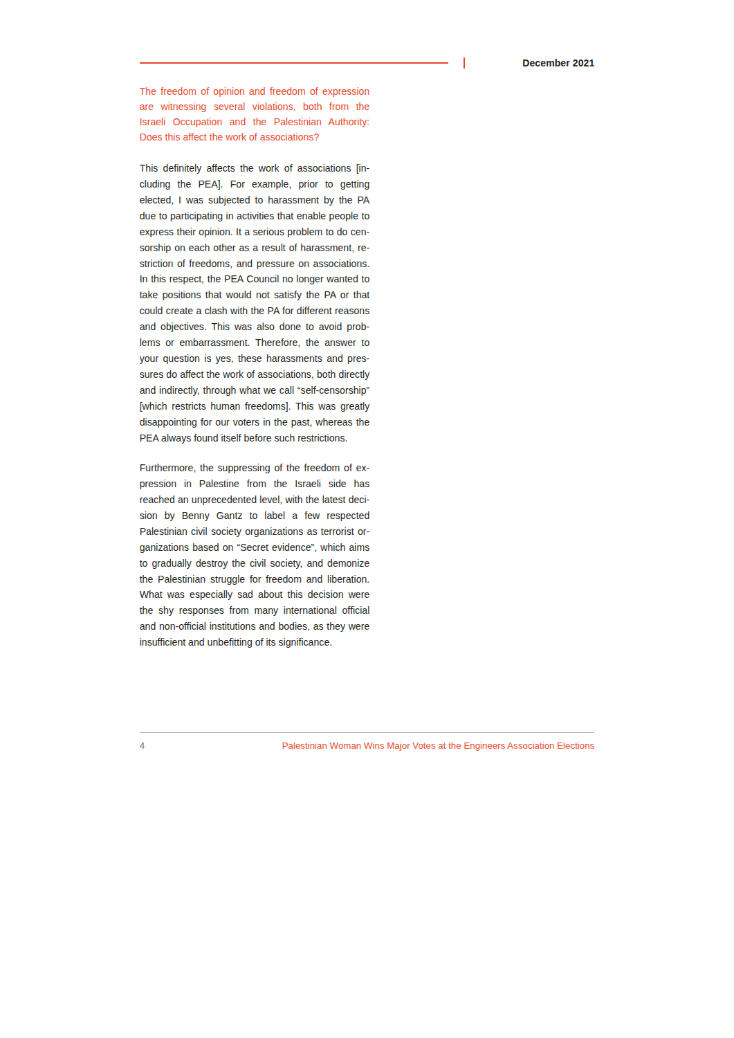December 2021
The freedom of opinion and freedom of expression are witnessing several violations, both from the Israeli Occupation and the Palestinian Authority: Does this affect the work of associations?
This definitely affects the work of associations [including the PEA]. For example, prior to getting elected, I was subjected to harassment by the PA due to participating in activities that enable people to express their opinion. It a serious problem to do censorship on each other as a result of harassment, restriction of freedoms, and pressure on associations. In this respect, the PEA Council no longer wanted to take positions that would not satisfy the PA or that could create a clash with the PA for different reasons and objectives. This was also done to avoid problems or embarrassment. Therefore, the answer to your question is yes, these harassments and pressures do affect the work of associations, both directly and indirectly, through what we call “self-censorship” [which restricts human freedoms]. This was greatly disappointing for our voters in the past, whereas the PEA always found itself before such restrictions.
Furthermore, the suppressing of the freedom of expression in Palestine from the Israeli side has reached an unprecedented level, with the latest decision by Benny Gantz to label a few respected Palestinian civil society organizations as terrorist organizations based on “Secret evidence”, which aims to gradually destroy the civil society, and demonize the Palestinian struggle for freedom and liberation. What was especially sad about this decision were the shy responses from many international official and non-official institutions and bodies, as they were insufficient and unbefitting of its significance.
4
Palestinian Woman Wins Major Votes at the Engineers Association Elections